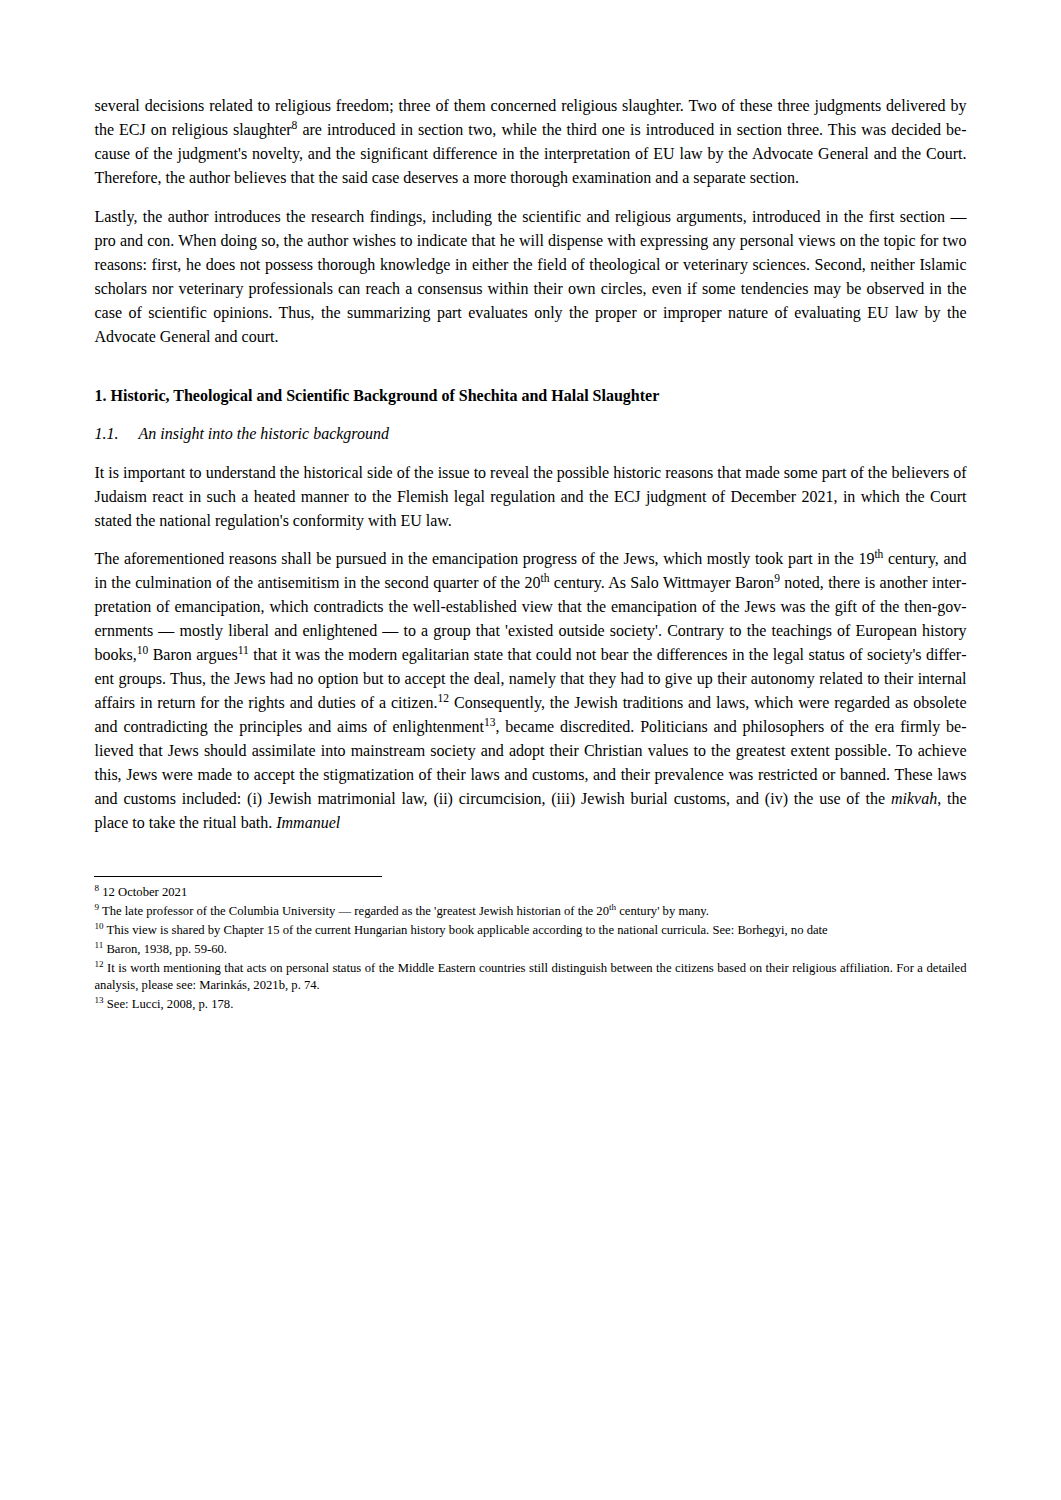several decisions related to religious freedom; three of them concerned religious slaughter. Two of these three judgments delivered by the ECJ on religious slaughter8 are introduced in section two, while the third one is introduced in section three. This was decided because of the judgment's novelty, and the significant difference in the interpretation of EU law by the Advocate General and the Court. Therefore, the author believes that the said case deserves a more thorough examination and a separate section.
Lastly, the author introduces the research findings, including the scientific and religious arguments, introduced in the first section — pro and con. When doing so, the author wishes to indicate that he will dispense with expressing any personal views on the topic for two reasons: first, he does not possess thorough knowledge in either the field of theological or veterinary sciences. Second, neither Islamic scholars nor veterinary professionals can reach a consensus within their own circles, even if some tendencies may be observed in the case of scientific opinions. Thus, the summarizing part evaluates only the proper or improper nature of evaluating EU law by the Advocate General and court.
1. Historic, Theological and Scientific Background of Shechita and Halal Slaughter
1.1. An insight into the historic background
It is important to understand the historical side of the issue to reveal the possible historic reasons that made some part of the believers of Judaism react in such a heated manner to the Flemish legal regulation and the ECJ judgment of December 2021, in which the Court stated the national regulation's conformity with EU law.
The aforementioned reasons shall be pursued in the emancipation progress of the Jews, which mostly took part in the 19th century, and in the culmination of the antisemitism in the second quarter of the 20th century. As Salo Wittmayer Baron9 noted, there is another interpretation of emancipation, which contradicts the well-established view that the emancipation of the Jews was the gift of the then-governments — mostly liberal and enlightened — to a group that 'existed outside society'. Contrary to the teachings of European history books,10 Baron argues11 that it was the modern egalitarian state that could not bear the differences in the legal status of society's different groups. Thus, the Jews had no option but to accept the deal, namely that they had to give up their autonomy related to their internal affairs in return for the rights and duties of a citizen.12 Consequently, the Jewish traditions and laws, which were regarded as obsolete and contradicting the principles and aims of enlightenment13, became discredited. Politicians and philosophers of the era firmly believed that Jews should assimilate into mainstream society and adopt their Christian values to the greatest extent possible. To achieve this, Jews were made to accept the stigmatization of their laws and customs, and their prevalence was restricted or banned. These laws and customs included: (i) Jewish matrimonial law, (ii) circumcision, (iii) Jewish burial customs, and (iv) the use of the mikvah, the place to take the ritual bath. Immanuel
8 12 October 2021
9 The late professor of the Columbia University — regarded as the 'greatest Jewish historian of the 20th century' by many.
10 This view is shared by Chapter 15 of the current Hungarian history book applicable according to the national curricula. See: Borhegyi, no date
11 Baron, 1938, pp. 59-60.
12 It is worth mentioning that acts on personal status of the Middle Eastern countries still distinguish between the citizens based on their religious affiliation. For a detailed analysis, please see: Marinkás, 2021b, p. 74.
13 See: Lucci, 2008, p. 178.